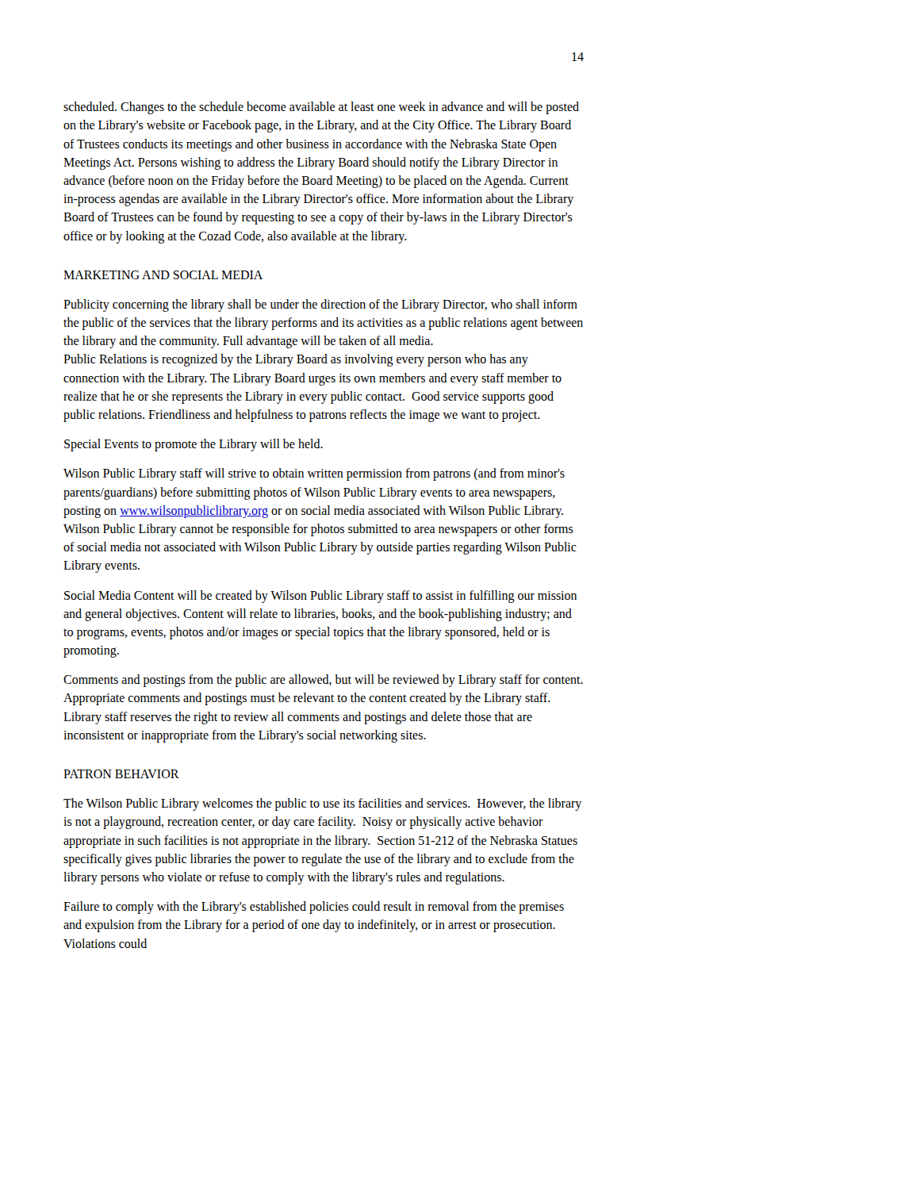14
scheduled. Changes to the schedule become available at least one week in advance and will be posted on the Library's website or Facebook page, in the Library, and at the City Office. The Library Board of Trustees conducts its meetings and other business in accordance with the Nebraska State Open Meetings Act. Persons wishing to address the Library Board should notify the Library Director in advance (before noon on the Friday before the Board Meeting) to be placed on the Agenda. Current in-process agendas are available in the Library Director's office. More information about the Library Board of Trustees can be found by requesting to see a copy of their by-laws in the Library Director's office or by looking at the Cozad Code, also available at the library.
Marketing and Social Media
Publicity concerning the library shall be under the direction of the Library Director, who shall inform the public of the services that the library performs and its activities as a public relations agent between the library and the community. Full advantage will be taken of all media.
Public Relations is recognized by the Library Board as involving every person who has any connection with the Library. The Library Board urges its own members and every staff member to realize that he or she represents the Library in every public contact. Good service supports good public relations. Friendliness and helpfulness to patrons reflects the image we want to project.
Special Events to promote the Library will be held.
Wilson Public Library staff will strive to obtain written permission from patrons (and from minor's parents/guardians) before submitting photos of Wilson Public Library events to area newspapers, posting on www.wilsonpubliclibrary.org or on social media associated with Wilson Public Library. Wilson Public Library cannot be responsible for photos submitted to area newspapers or other forms of social media not associated with Wilson Public Library by outside parties regarding Wilson Public Library events.
Social Media Content will be created by Wilson Public Library staff to assist in fulfilling our mission and general objectives. Content will relate to libraries, books, and the book-publishing industry; and to programs, events, photos and/or images or special topics that the library sponsored, held or is promoting.
Comments and postings from the public are allowed, but will be reviewed by Library staff for content. Appropriate comments and postings must be relevant to the content created by the Library staff. Library staff reserves the right to review all comments and postings and delete those that are inconsistent or inappropriate from the Library's social networking sites.
Patron Behavior
The Wilson Public Library welcomes the public to use its facilities and services. However, the library is not a playground, recreation center, or day care facility. Noisy or physically active behavior appropriate in such facilities is not appropriate in the library. Section 51-212 of the Nebraska Statues specifically gives public libraries the power to regulate the use of the library and to exclude from the library persons who violate or refuse to comply with the library's rules and regulations.
Failure to comply with the Library's established policies could result in removal from the premises and expulsion from the Library for a period of one day to indefinitely, or in arrest or prosecution. Violations could